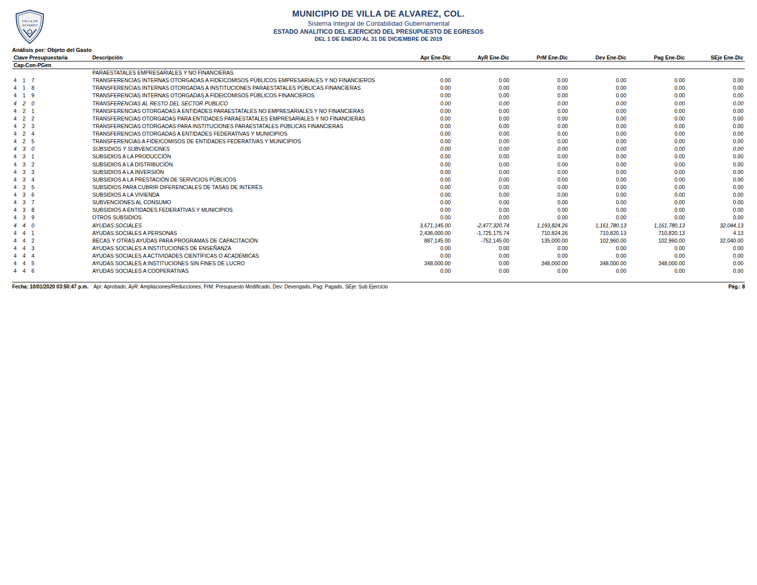VILLA DE ALVAREZ
MUNICIPIO DE VILLA DE ALVAREZ, COL.
Sistema Integral de Contabilidad Gubernamental
ESTADO ANALITICO DEL EJERCICIO DEL PRESUPUESTO DE EGRESOS
DEL 1 DE ENERO AL 31 DE DICIEMBRE DE 2019
Análisis por: Objeto del Gasto
| Clave Presupuestaria | Descripción | Apr Ene-Dic | AyR Ene-Dic | PrM Ene-Dic | Dev Ene-Dic | Pag Ene-Dic | SEje Ene-Dic |
| --- | --- | --- | --- | --- | --- | --- | --- |
| Cap-Con-PGen | | | | | | | |
| | PARAESTATALES EMPRESARIALES Y NO FINANCIERAS | | | | | | |
| 4 1 7 | TRANSFERENCIAS INTERNAS OTORGADAS A FIDEICOMISOS PÚBLICOS EMPRESARIALES Y NO FINANCIEROS | 0.00 | 0.00 | 0.00 | 0.00 | 0.00 | 0.00 |
| 4 1 8 | TRANSFERENCIAS INTERNAS OTORGADAS A INSTITUCIONES PARAESTATALES PÚBLICAS FINANCIERAS | 0.00 | 0.00 | 0.00 | 0.00 | 0.00 | 0.00 |
| 4 1 9 | TRANSFERENCIAS INTERNAS OTORGADAS A FIDEICOMISOS PÚBLICOS FINANCIEROS | 0.00 | 0.00 | 0.00 | 0.00 | 0.00 | 0.00 |
| 4 2 0 | TRANSFERENCIAS AL RESTO DEL SECTOR PUBLICO | 0.00 | 0.00 | 0.00 | 0.00 | 0.00 | 0.00 |
| 4 2 1 | TRANSFERENCIAS OTORGADAS A ENTIDADES PARAESTATALES NO EMPRESARIALES Y NO FINANCIERAS | 0.00 | 0.00 | 0.00 | 0.00 | 0.00 | 0.00 |
| 4 2 2 | TRANSFERENCIAS OTORGADAS PARA ENTIDADES PARAESTATALES EMPRESARIALES Y NO FINANCIERAS | 0.00 | 0.00 | 0.00 | 0.00 | 0.00 | 0.00 |
| 4 2 3 | TRANSFERENCIAS OTORGADAS PARA INSTITUCIONES PARAESTATALES PÚBLICAS FINANCIERAS | 0.00 | 0.00 | 0.00 | 0.00 | 0.00 | 0.00 |
| 4 2 4 | TRANSFERENCIAS OTORGADAS A ENTIDADES FEDERATIVAS Y MUNICIPIOS | 0.00 | 0.00 | 0.00 | 0.00 | 0.00 | 0.00 |
| 4 2 5 | TRANSFERENCIAS A FIDEICOMISOS DE ENTIDADES FEDERATIVAS Y MUNICIPIOS | 0.00 | 0.00 | 0.00 | 0.00 | 0.00 | 0.00 |
| 4 3 0 | SUBSIDIOS Y SUBVENCIONES | 0.00 | 0.00 | 0.00 | 0.00 | 0.00 | 0.00 |
| 4 3 1 | SUBSIDIOS A LA PRODUCCIÓN | 0.00 | 0.00 | 0.00 | 0.00 | 0.00 | 0.00 |
| 4 3 2 | SUBSIDIOS A LA DISTRIBUCIÓN | 0.00 | 0.00 | 0.00 | 0.00 | 0.00 | 0.00 |
| 4 3 3 | SUBSIDIOS A LA INVERSIÓN | 0.00 | 0.00 | 0.00 | 0.00 | 0.00 | 0.00 |
| 4 3 4 | SUBSIDIOS A LA PRESTACIÓN DE SERVICIOS PÚBLICOS | 0.00 | 0.00 | 0.00 | 0.00 | 0.00 | 0.00 |
| 4 3 5 | SUBSIDIOS PARA CUBRIR DIFERENCIALES DE TASAS DE INTERÉS | 0.00 | 0.00 | 0.00 | 0.00 | 0.00 | 0.00 |
| 4 3 6 | SUBSIDIOS A LA VIVIENDA | 0.00 | 0.00 | 0.00 | 0.00 | 0.00 | 0.00 |
| 4 3 7 | SUBVENCIONES AL CONSUMO | 0.00 | 0.00 | 0.00 | 0.00 | 0.00 | 0.00 |
| 4 3 8 | SUBSIDIOS A ENTIDADES FEDERATIVAS Y MUNICIPIOS | 0.00 | 0.00 | 0.00 | 0.00 | 0.00 | 0.00 |
| 4 3 9 | OTROS SUBSIDIOS | 0.00 | 0.00 | 0.00 | 0.00 | 0.00 | 0.00 |
| 4 4 0 | AYUDAS SOCIALES | 3,671,145.00 | -2,477,320.74 | 1,193,824.26 | 1,161,780.13 | 1,161,780.13 | 32,044.13 |
| 4 4 1 | AYUDAS SOCIALES A PERSONAS | 2,436,000.00 | -1,725,175.74 | 710,824.26 | 710,820.13 | 710,820.13 | 4.13 |
| 4 4 2 | BECAS Y OTRAS AYUDAS PARA PROGRAMAS DE CAPACITACIÓN | 887,145.00 | -752,145.00 | 135,000.00 | 102,960.00 | 102,960.00 | 32,040.00 |
| 4 4 3 | AYUDAS SOCIALES A INSTITUCIONES DE ENSEÑANZA | 0.00 | 0.00 | 0.00 | 0.00 | 0.00 | 0.00 |
| 4 4 4 | AYUDAS SOCIALES A ACTIVIDADES CIENTÍFICAS O ACADÉMICAS | 0.00 | 0.00 | 0.00 | 0.00 | 0.00 | 0.00 |
| 4 4 5 | AYUDAS SOCIALES A INSTITUCIONES SIN FINES DE LUCRO | 348,000.00 | 0.00 | 348,000.00 | 348,000.00 | 348,000.00 | 0.00 |
| 4 4 6 | AYUDAS SOCIALES A COOPERATIVAS | 0.00 | 0.00 | 0.00 | 0.00 | 0.00 | 0.00 |
Fecha: 10/01/2020 03:50:47 p.m.
Apr: Aprobado, AyR: Ampliaciones/Reducciones, PrM: Presupuesto Modificado, Dev: Devengado, Pag: Pagado, SEje: Sub Ejercicio
Pág.: 8